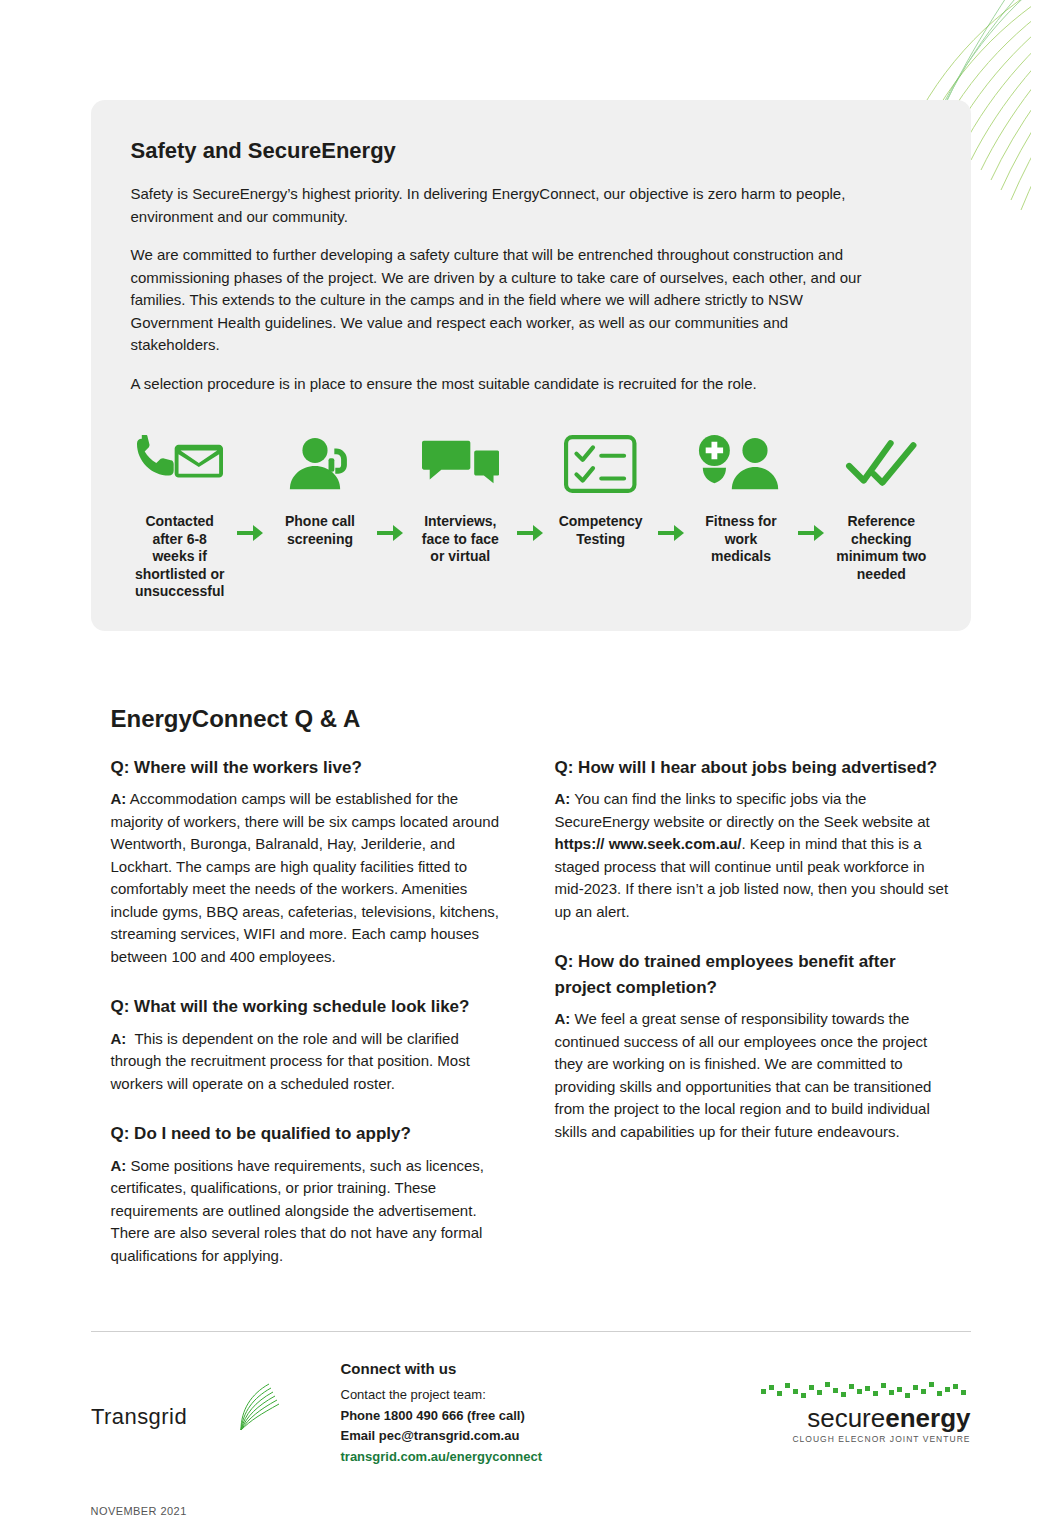Safety and SecureEnergy
Safety is SecureEnergy’s highest priority. In delivering EnergyConnect, our objective is zero harm to people, environment and our community.
We are committed to further developing a safety culture that will be entrenched throughout construction and commissioning phases of the project. We are driven by a culture to take care of ourselves, each other, and our families. This extends to the culture in the camps and in the field where we will adhere strictly to NSW Government Health guidelines. We value and respect each worker, as well as our communities and stakeholders.
A selection procedure is in place to ensure the most suitable candidate is recruited for the role.
Contacted
after 6-8
weeks if
shortlisted or
unsuccessful
Phone call
screening
Interviews,
face to face
or virtual
Competency
Testing
Fitness for
work
medicals
Reference
checking
minimum two
needed
EnergyConnect Q & A
Q: Where will the workers live?
A: Accommodation camps will be established for the majority of workers, there will be six camps located around Wentworth, Buronga, Balranald, Hay, Jerilderie, and Lockhart. The camps are high quality facilities fitted to comfortably meet the needs of the workers. Amenities include gyms, BBQ areas, cafeterias, televisions, kitchens, streaming services, WIFI and more. Each camp houses between 100 and 400 employees.
Q: What will the working schedule look like?
A: This is dependent on the role and will be clarified through the recruitment process for that position. Most workers will operate on a scheduled roster.
Q: Do I need to be qualified to apply?
A: Some positions have requirements, such as licences, certificates, qualifications, or prior training. These requirements are outlined alongside the advertisement. There are also several roles that do not have any formal qualifications for applying.
Q: How will I hear about jobs being advertised?
A: You can find the links to specific jobs via the SecureEnergy website or directly on the Seek website at https:// www.seek.com.au/. Keep in mind that this is a staged process that will continue until peak workforce in mid-2023. If there isn’t a job listed now, then you should set up an alert.
Q: How do trained employees benefit after project completion?
A: We feel a great sense of responsibility towards the continued success of all our employees once the project they are working on is finished. We are committed to providing skills and opportunities that can be transitioned from the project to the local region and to build individual skills and capabilities up for their future endeavours.
Transgrid
Connect with us
Contact the project team:
Phone 1800 490 666 (free call)
Email pec@transgrid.com.au
transgrid.com.au/energyconnect
secureenergy
CLOUGH ELECNOR JOINT VENTURE
NOVEMBER 2021